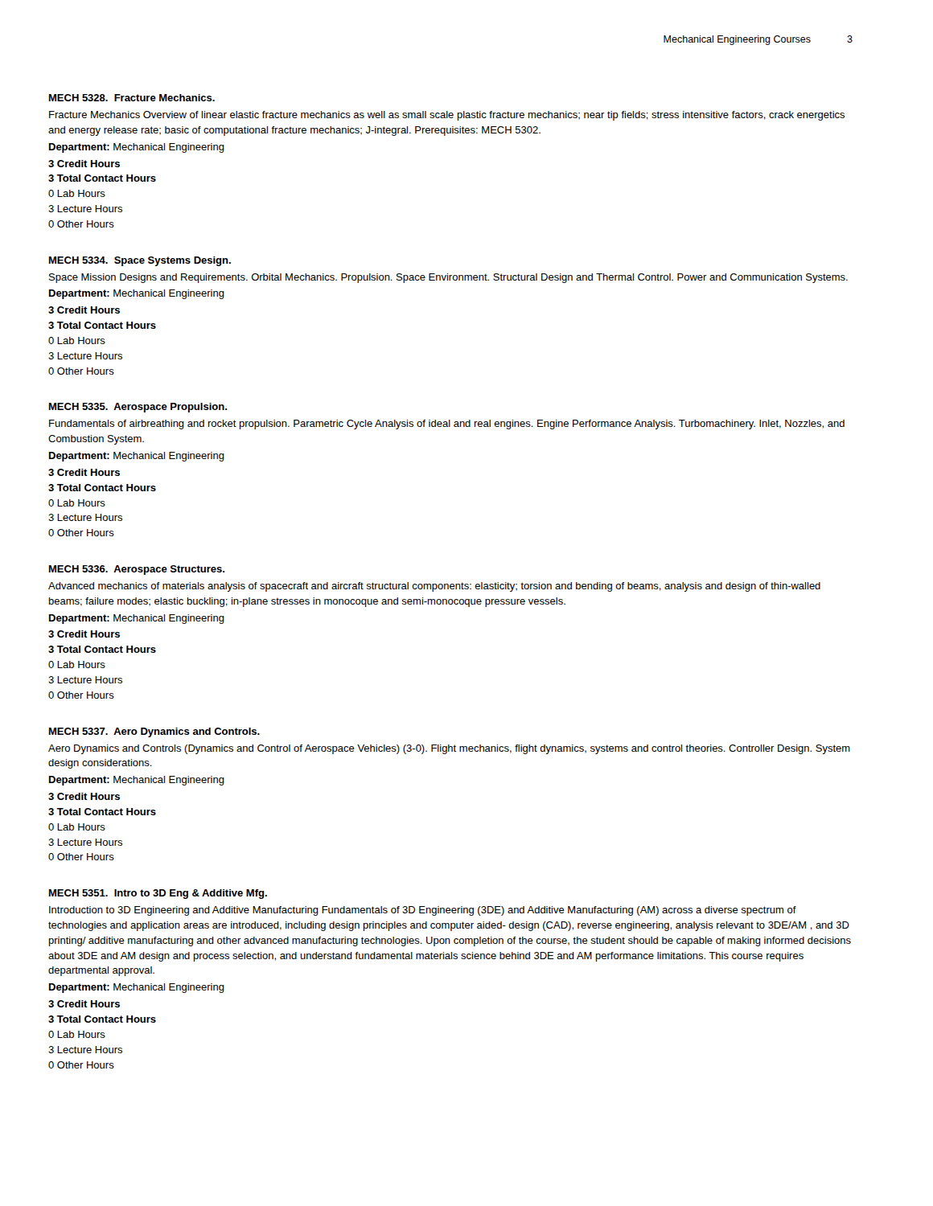Mechanical Engineering Courses 3
MECH 5328. Fracture Mechanics.
Fracture Mechanics Overview of linear elastic fracture mechanics as well as small scale plastic fracture mechanics; near tip fields; stress intensitive factors, crack energetics and energy release rate; basic of computational fracture mechanics; J-integral. Prerequisites: MECH 5302.
Department: Mechanical Engineering
3 Credit Hours
3 Total Contact Hours
0 Lab Hours
3 Lecture Hours
0 Other Hours
MECH 5334. Space Systems Design.
Space Mission Designs and Requirements. Orbital Mechanics. Propulsion. Space Environment. Structural Design and Thermal Control. Power and Communication Systems.
Department: Mechanical Engineering
3 Credit Hours
3 Total Contact Hours
0 Lab Hours
3 Lecture Hours
0 Other Hours
MECH 5335. Aerospace Propulsion.
Fundamentals of airbreathing and rocket propulsion. Parametric Cycle Analysis of ideal and real engines. Engine Performance Analysis. Turbomachinery. Inlet, Nozzles, and Combustion System.
Department: Mechanical Engineering
3 Credit Hours
3 Total Contact Hours
0 Lab Hours
3 Lecture Hours
0 Other Hours
MECH 5336. Aerospace Structures.
Advanced mechanics of materials analysis of spacecraft and aircraft structural components: elasticity; torsion and bending of beams, analysis and design of thin-walled beams; failure modes; elastic buckling; in-plane stresses in monocoque and semi-monocoque pressure vessels.
Department: Mechanical Engineering
3 Credit Hours
3 Total Contact Hours
0 Lab Hours
3 Lecture Hours
0 Other Hours
MECH 5337. Aero Dynamics and Controls.
Aero Dynamics and Controls (Dynamics and Control of Aerospace Vehicles) (3-0). Flight mechanics, flight dynamics, systems and control theories. Controller Design. System design considerations.
Department: Mechanical Engineering
3 Credit Hours
3 Total Contact Hours
0 Lab Hours
3 Lecture Hours
0 Other Hours
MECH 5351. Intro to 3D Eng & Additive Mfg.
Introduction to 3D Engineering and Additive Manufacturing Fundamentals of 3D Engineering (3DE) and Additive Manufacturing (AM) across a diverse spectrum of technologies and application areas are introduced, including design principles and computer aided- design (CAD), reverse engineering, analysis relevant to 3DE/AM , and 3D printing/ additive manufacturing and other advanced manufacturing technologies. Upon completion of the course, the student should be capable of making informed decisions about 3DE and AM design and process selection, and understand fundamental materials science behind 3DE and AM performance limitations. This course requires departmental approval.
Department: Mechanical Engineering
3 Credit Hours
3 Total Contact Hours
0 Lab Hours
3 Lecture Hours
0 Other Hours